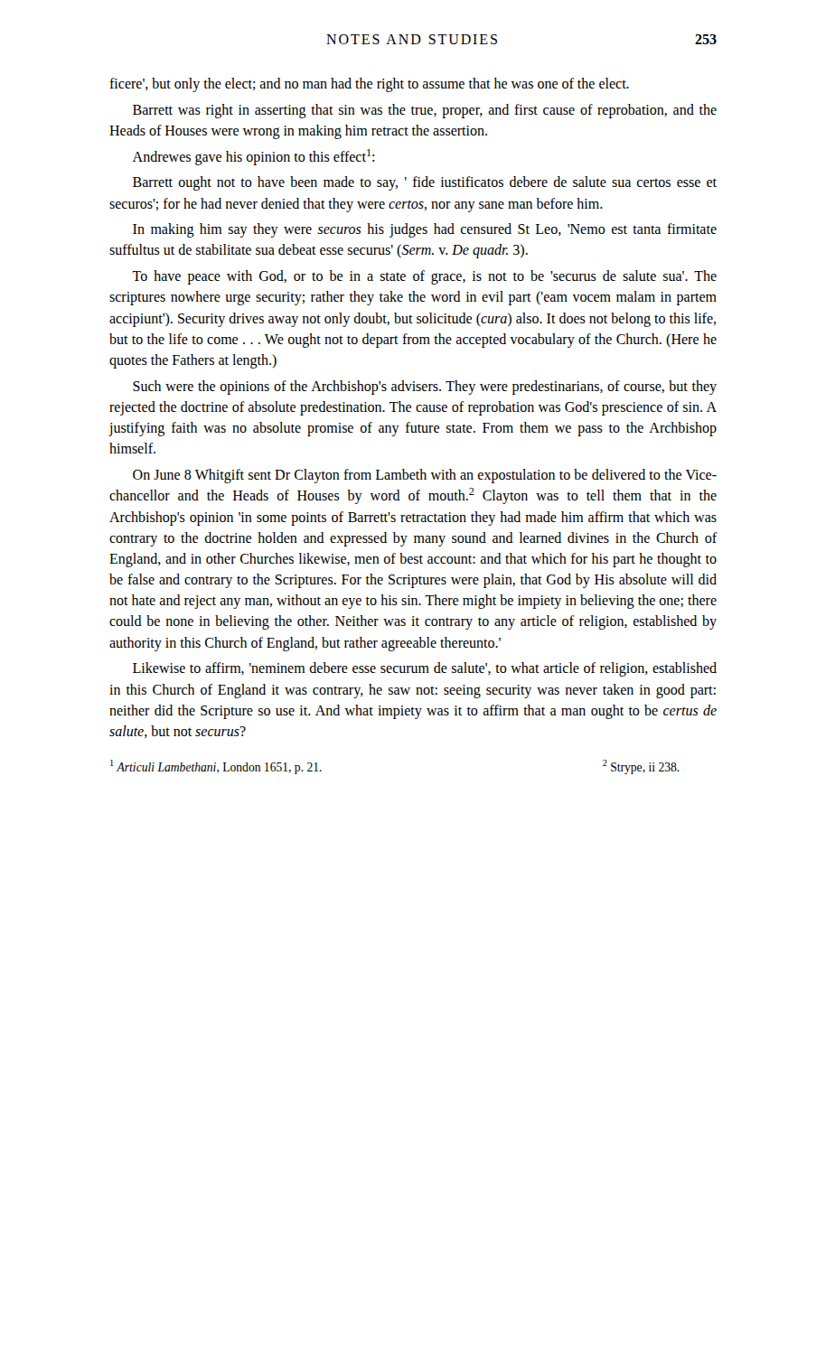NOTES AND STUDIES
253
ficere', but only the elect; and no man had the right to assume that he was one of the elect.
Barrett was right in asserting that sin was the true, proper, and first cause of reprobation, and the Heads of Houses were wrong in making him retract the assertion.
Andrewes gave his opinion to this effect1:
Barrett ought not to have been made to say, ' fide iustificatos debere de salute sua certos esse et securos'; for he had never denied that they were certos, nor any sane man before him.
In making him say they were securos his judges had censured St Leo, 'Nemo est tanta firmitate suffultus ut de stabilitate sua debeat esse securus' (Serm. v. De quadr. 3).
To have peace with God, or to be in a state of grace, is not to be 'securus de salute sua'. The scriptures nowhere urge security; rather they take the word in evil part ('eam vocem malam in partem accipiunt'). Security drives away not only doubt, but solicitude (cura) also. It does not belong to this life, but to the life to come . . . We ought not to depart from the accepted vocabulary of the Church. (Here he quotes the Fathers at length.)
Such were the opinions of the Archbishop's advisers. They were predestinarians, of course, but they rejected the doctrine of absolute predestination. The cause of reprobation was God's prescience of sin. A justifying faith was no absolute promise of any future state. From them we pass to the Archbishop himself.
On June 8 Whitgift sent Dr Clayton from Lambeth with an expostulation to be delivered to the Vice-chancellor and the Heads of Houses by word of mouth.2 Clayton was to tell them that in the Archbishop's opinion 'in some points of Barrett's retractation they had made him affirm that which was contrary to the doctrine holden and expressed by many sound and learned divines in the Church of England, and in other Churches likewise, men of best account: and that which for his part he thought to be false and contrary to the Scriptures. For the Scriptures were plain, that God by His absolute will did not hate and reject any man, without an eye to his sin. There might be impiety in believing the one; there could be none in believing the other. Neither was it contrary to any article of religion, established by authority in this Church of England, but rather agreeable thereunto.'
Likewise to affirm, 'neminem debere esse securum de salute', to what article of religion, established in this Church of England it was contrary, he saw not: seeing security was never taken in good part: neither did the Scripture so use it. And what impiety was it to affirm that a man ought to be certus de salute, but not securus?
1 Articuli Lambethani, London 1651, p. 21. 2 Strype, ii 238.